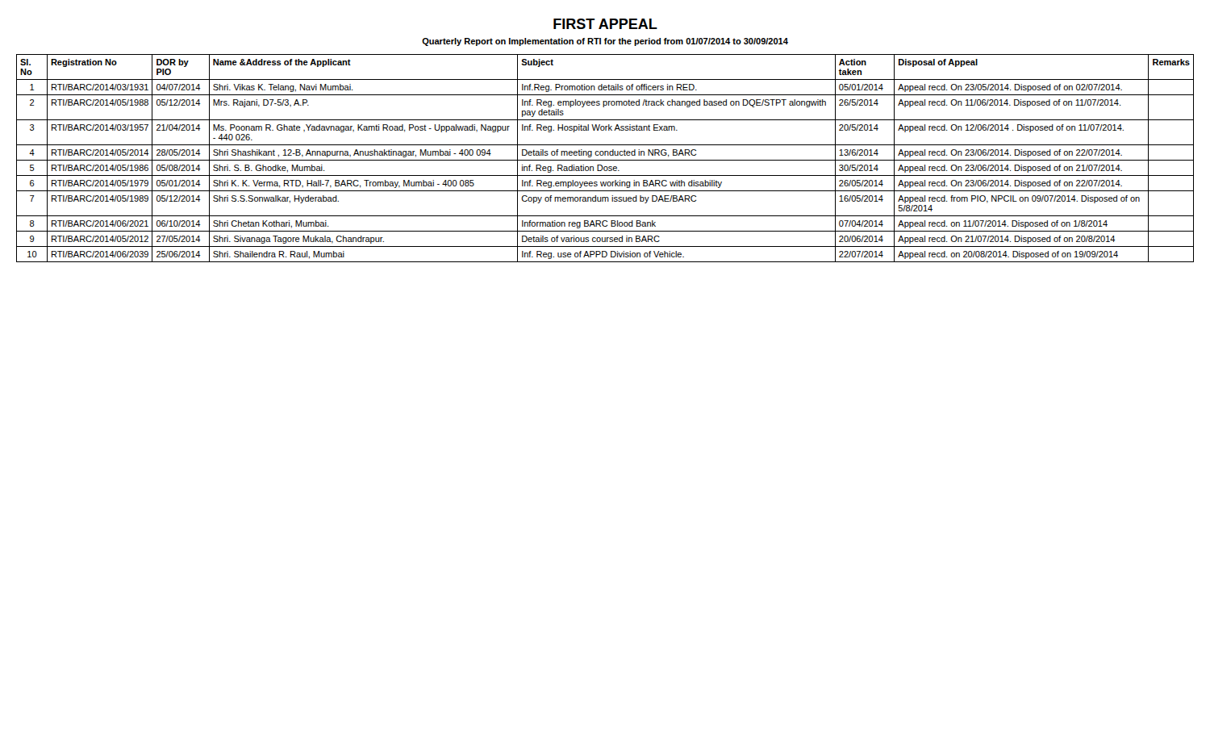FIRST APPEAL
Quarterly Report on Implementation of RTI for the period from 01/07/2014 to 30/09/2014
| Sl. No | Registration No | DOR by PIO | Name &Address of the Applicant | Subject | Action taken | Disposal of Appeal | Remarks |
| --- | --- | --- | --- | --- | --- | --- | --- |
| 1 | RTI/BARC/2014/03/1931 | 04/07/2014 | Shri. Vikas K. Telang, Navi Mumbai. | Inf.Reg. Promotion details of officers in RED. | 05/01/2014 | Appeal recd. On 23/05/2014. Disposed of on 02/07/2014. | |
| 2 | RTI/BARC/2014/05/1988 | 05/12/2014 | Mrs. Rajani, D7-5/3, A.P. | Inf. Reg. employees promoted /track changed based on DQE/STPT alongwith pay details | 26/5/2014 | Appeal recd. On 11/06/2014. Disposed of on 11/07/2014. | |
| 3 | RTI/BARC/2014/03/1957 | 21/04/2014 | Ms. Poonam R. Ghate ,Yadavnagar, Kamti Road, Post - Uppalwadi, Nagpur - 440 026. | Inf. Reg. Hospital Work Assistant Exam. | 20/5/2014 | Appeal recd. On 12/06/2014 . Disposed of on 11/07/2014. | |
| 4 | RTI/BARC/2014/05/2014 | 28/05/2014 | Shri Shashikant , 12-B, Annapurna, Anushaktinagar, Mumbai - 400 094 | Details of meeting conducted in NRG, BARC | 13/6/2014 | Appeal recd. On 23/06/2014. Disposed of on 22/07/2014. | |
| 5 | RTI/BARC/2014/05/1986 | 05/08/2014 | Shri. S. B. Ghodke, Mumbai. | inf. Reg. Radiation Dose. | 30/5/2014 | Appeal recd. On 23/06/2014. Disposed of on 21/07/2014. | |
| 6 | RTI/BARC/2014/05/1979 | 05/01/2014 | Shri K. K. Verma, RTD, Hall-7, BARC, Trombay, Mumbai - 400 085 | Inf. Reg.employees working in BARC with disability | 26/05/2014 | Appeal recd. On 23/06/2014. Disposed of on 22/07/2014. | |
| 7 | RTI/BARC/2014/05/1989 | 05/12/2014 | Shri S.S.Sonwalkar, Hyderabad. | Copy of memorandum issued by DAE/BARC | 16/05/2014 | Appeal recd. from PIO, NPCIL on 09/07/2014. Disposed of on 5/8/2014 | |
| 8 | RTI/BARC/2014/06/2021 | 06/10/2014 | Shri Chetan Kothari, Mumbai. | Information reg BARC Blood Bank | 07/04/2014 | Appeal recd. on 11/07/2014. Disposed of on 1/8/2014 | |
| 9 | RTI/BARC/2014/05/2012 | 27/05/2014 | Shri. Sivanaga Tagore Mukala, Chandrapur. | Details of various coursed in BARC | 20/06/2014 | Appeal recd. On 21/07/2014. Disposed of on 20/8/2014 | |
| 10 | RTI/BARC/2014/06/2039 | 25/06/2014 | Shri. Shailendra R. Raul, Mumbai | Inf. Reg. use of APPD Division of Vehicle. | 22/07/2014 | Appeal recd. on 20/08/2014. Disposed of on 19/09/2014 | |